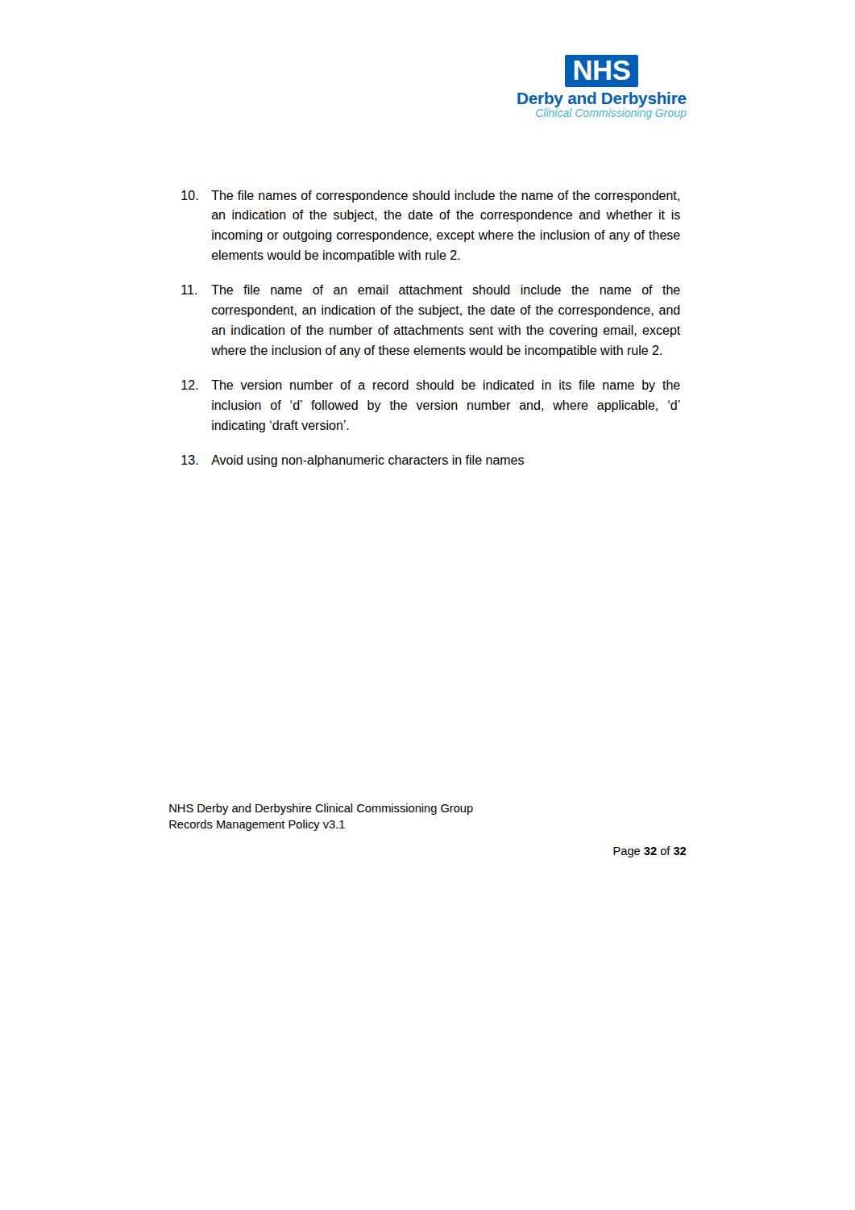NHS
Derby and Derbyshire
Clinical Commissioning Group
10. The file names of correspondence should include the name of the correspondent, an indication of the subject, the date of the correspondence and whether it is incoming or outgoing correspondence, except where the inclusion of any of these elements would be incompatible with rule 2.
11. The file name of an email attachment should include the name of the correspondent, an indication of the subject, the date of the correspondence, and an indication of the number of attachments sent with the covering email, except where the inclusion of any of these elements would be incompatible with rule 2.
12. The version number of a record should be indicated in its file name by the inclusion of ‘d’ followed by the version number and, where applicable, ‘d’ indicating ‘draft version’.
13. Avoid using non-alphanumeric characters in file names
NHS Derby and Derbyshire Clinical Commissioning Group
Records Management Policy v3.1
Page 32 of 32